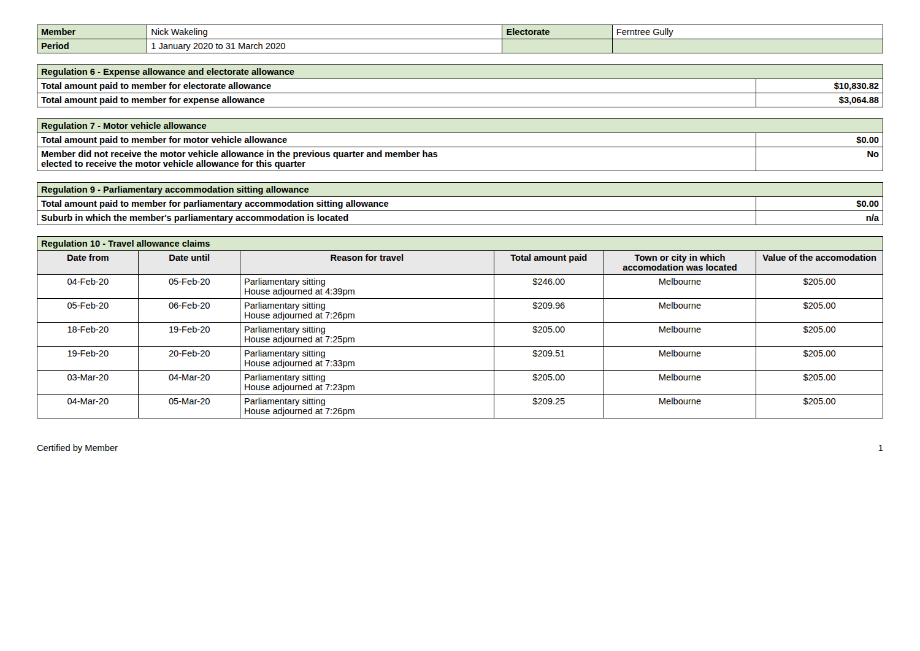| Member | Nick Wakeling | Electorate | Ferntree Gully |
| Period | 1 January 2020 to 31 March 2020 | | |
| Regulation 6 - Expense allowance and electorate allowance |
| Total amount paid to member for electorate allowance | $10,830.82 |
| Total amount paid to member for expense allowance | $3,064.88 |
| Regulation 7 - Motor vehicle allowance |
| Total amount paid to member for motor vehicle allowance | $0.00 |
| Member did not receive the motor vehicle allowance in the previous quarter and member has elected to receive the motor vehicle allowance for this quarter | No |
| Regulation 9 - Parliamentary accommodation sitting allowance |
| Total amount paid to member for parliamentary accommodation sitting allowance | $0.00 |
| Suburb in which the member's parliamentary accommodation is located | n/a |
| Regulation 10 - Travel allowance claims |
| Date from | Date until | Reason for travel | Total amount paid | Town or city in which accomodation was located | Value of the accomodation |
| 04-Feb-20 | 05-Feb-20 | Parliamentary sitting House adjourned at 4:39pm | $246.00 | Melbourne | $205.00 |
| 05-Feb-20 | 06-Feb-20 | Parliamentary sitting House adjourned at 7:26pm | $209.96 | Melbourne | $205.00 |
| 18-Feb-20 | 19-Feb-20 | Parliamentary sitting House adjourned at 7:25pm | $205.00 | Melbourne | $205.00 |
| 19-Feb-20 | 20-Feb-20 | Parliamentary sitting House adjourned at 7:33pm | $209.51 | Melbourne | $205.00 |
| 03-Mar-20 | 04-Mar-20 | Parliamentary sitting House adjourned at 7:23pm | $205.00 | Melbourne | $205.00 |
| 04-Mar-20 | 05-Mar-20 | Parliamentary sitting House adjourned at 7:26pm | $209.25 | Melbourne | $205.00 |
Certified by Member 1